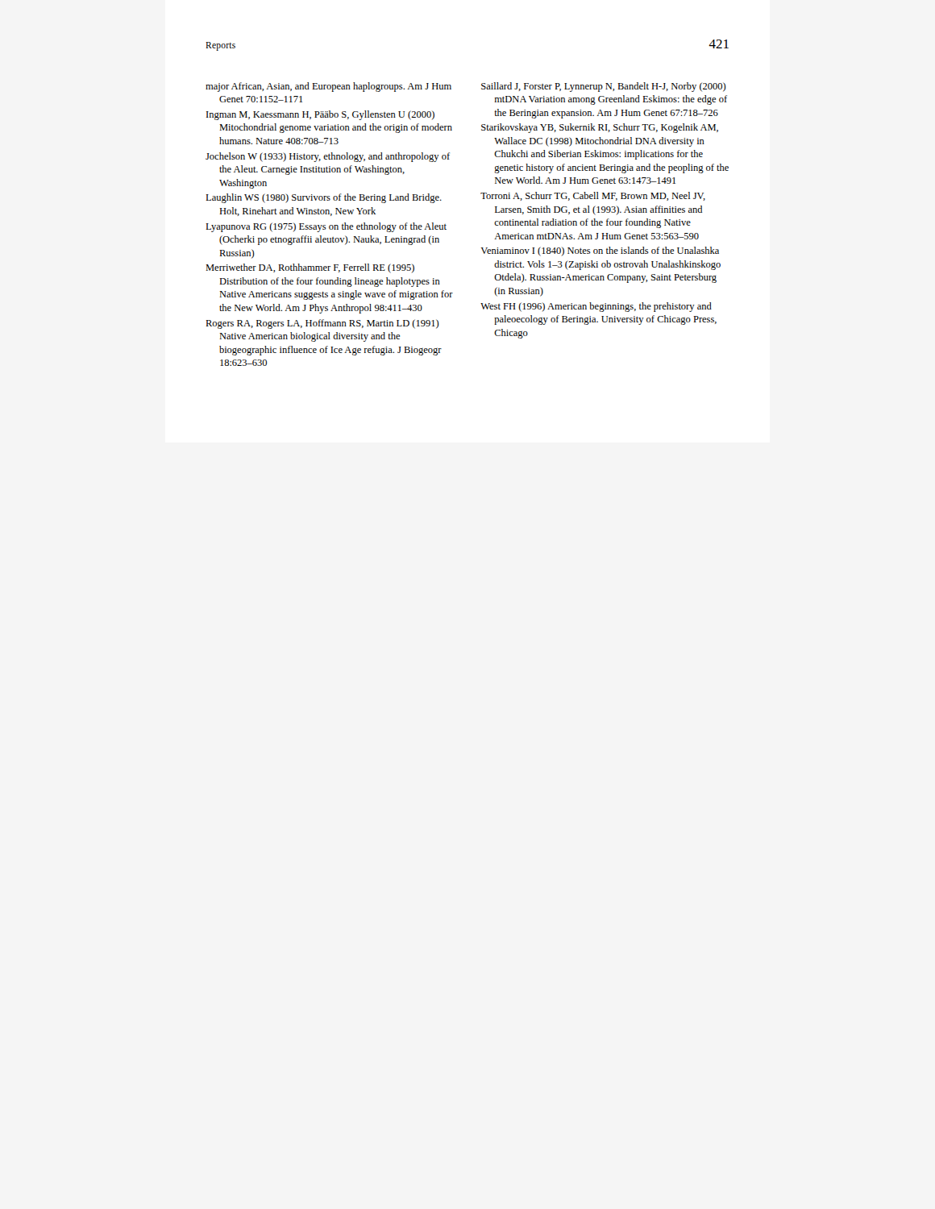Reports 421
major African, Asian, and European haplogroups. Am J Hum Genet 70:1152–1171
Ingman M, Kaessmann H, Pääbo S, Gyllensten U (2000) Mitochondrial genome variation and the origin of modern humans. Nature 408:708–713
Jochelson W (1933) History, ethnology, and anthropology of the Aleut. Carnegie Institution of Washington, Washington
Laughlin WS (1980) Survivors of the Bering Land Bridge. Holt, Rinehart and Winston, New York
Lyapunova RG (1975) Essays on the ethnology of the Aleut (Ocherki po etnograffii aleutov). Nauka, Leningrad (in Russian)
Merriwether DA, Rothhammer F, Ferrell RE (1995) Distribution of the four founding lineage haplotypes in Native Americans suggests a single wave of migration for the New World. Am J Phys Anthropol 98:411–430
Rogers RA, Rogers LA, Hoffmann RS, Martin LD (1991) Native American biological diversity and the biogeographic influence of Ice Age refugia. J Biogeogr 18:623–630
Saillard J, Forster P, Lynnerup N, Bandelt H-J, Norby (2000) mtDNA Variation among Greenland Eskimos: the edge of the Beringian expansion. Am J Hum Genet 67:718–726
Starikovskaya YB, Sukernik RI, Schurr TG, Kogelnik AM, Wallace DC (1998) Mitochondrial DNA diversity in Chukchi and Siberian Eskimos: implications for the genetic history of ancient Beringia and the peopling of the New World. Am J Hum Genet 63:1473–1491
Torroni A, Schurr TG, Cabell MF, Brown MD, Neel JV, Larsen, Smith DG, et al (1993). Asian affinities and continental radiation of the four founding Native American mtDNAs. Am J Hum Genet 53:563–590
Veniaminov I (1840) Notes on the islands of the Unalashka district. Vols 1–3 (Zapiski ob ostrovah Unalashkinskogo Otdela). Russian-American Company, Saint Petersburg (in Russian)
West FH (1996) American beginnings, the prehistory and paleoecology of Beringia. University of Chicago Press, Chicago